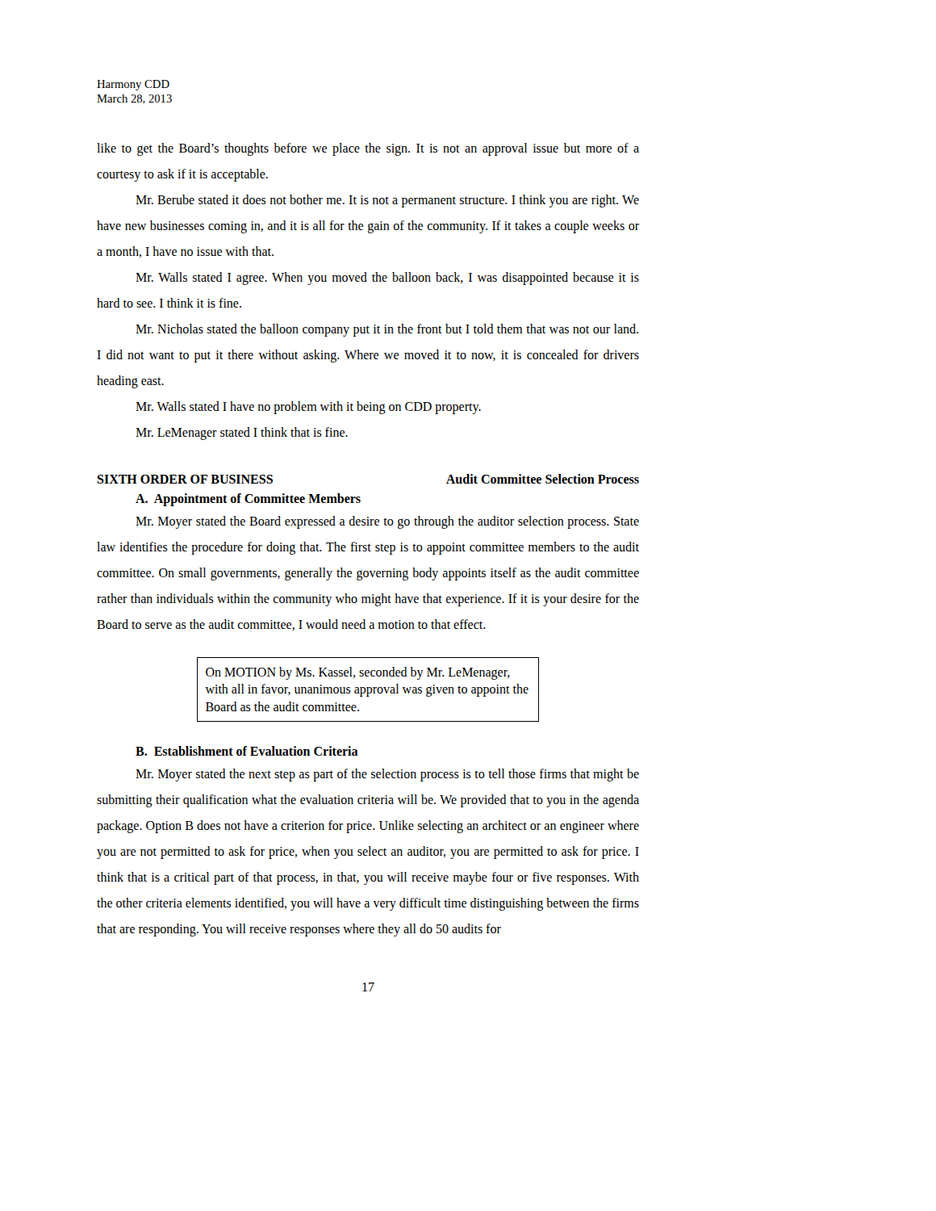Harmony CDD
March 28, 2013
like to get the Board’s thoughts before we place the sign. It is not an approval issue but more of a courtesy to ask if it is acceptable.
Mr. Berube stated it does not bother me. It is not a permanent structure. I think you are right. We have new businesses coming in, and it is all for the gain of the community. If it takes a couple weeks or a month, I have no issue with that.
Mr. Walls stated I agree. When you moved the balloon back, I was disappointed because it is hard to see. I think it is fine.
Mr. Nicholas stated the balloon company put it in the front but I told them that was not our land. I did not want to put it there without asking. Where we moved it to now, it is concealed for drivers heading east.
Mr. Walls stated I have no problem with it being on CDD property.
Mr. LeMenager stated I think that is fine.
Sixth Order of Business Audit Committee Selection Process
A. Appointment of Committee Members
Mr. Moyer stated the Board expressed a desire to go through the auditor selection process. State law identifies the procedure for doing that. The first step is to appoint committee members to the audit committee. On small governments, generally the governing body appoints itself as the audit committee rather than individuals within the community who might have that experience. If it is your desire for the Board to serve as the audit committee, I would need a motion to that effect.
On MOTION by Ms. Kassel, seconded by Mr. LeMenager, with all in favor, unanimous approval was given to appoint the Board as the audit committee.
B. Establishment of Evaluation Criteria
Mr. Moyer stated the next step as part of the selection process is to tell those firms that might be submitting their qualification what the evaluation criteria will be. We provided that to you in the agenda package. Option B does not have a criterion for price. Unlike selecting an architect or an engineer where you are not permitted to ask for price, when you select an auditor, you are permitted to ask for price. I think that is a critical part of that process, in that, you will receive maybe four or five responses. With the other criteria elements identified, you will have a very difficult time distinguishing between the firms that are responding. You will receive responses where they all do 50 audits for
17